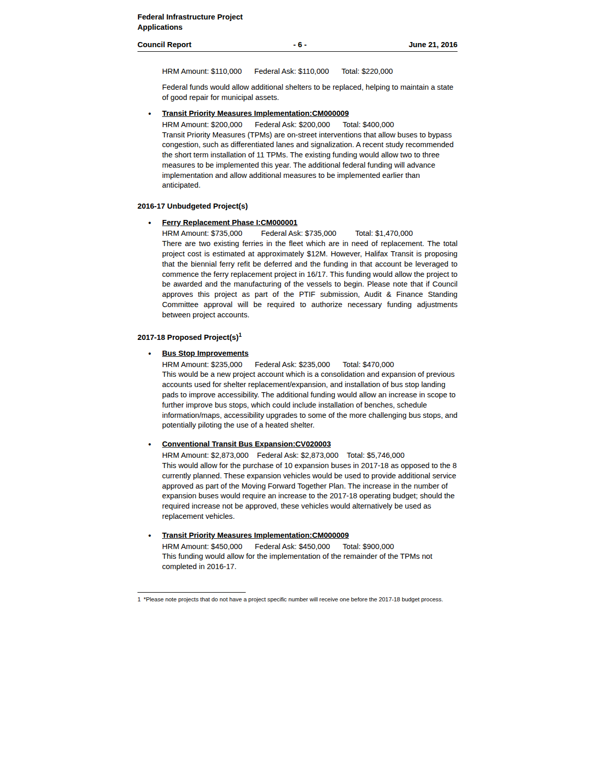Federal Infrastructure Project Applications
Council Report - 6 - June 21, 2016
HRM Amount: $110,000 Federal Ask: $110,000 Total: $220,000
Federal funds would allow additional shelters to be replaced, helping to maintain a state of good repair for municipal assets.
Transit Priority Measures Implementation:CM000009 HRM Amount: $200,000 Federal Ask: $200,000 Total: $400,000 Transit Priority Measures (TPMs) are on-street interventions that allow buses to bypass congestion, such as differentiated lanes and signalization. A recent study recommended the short term installation of 11 TPMs. The existing funding would allow two to three measures to be implemented this year. The additional federal funding will advance implementation and allow additional measures to be implemented earlier than anticipated.
2016-17 Unbudgeted Project(s)
Ferry Replacement Phase I:CM000001 HRM Amount: $735,000 Federal Ask: $735,000 Total: $1,470,000 There are two existing ferries in the fleet which are in need of replacement. The total project cost is estimated at approximately $12M. However, Halifax Transit is proposing that the biennial ferry refit be deferred and the funding in that account be leveraged to commence the ferry replacement project in 16/17. This funding would allow the project to be awarded and the manufacturing of the vessels to begin. Please note that if Council approves this project as part of the PTIF submission, Audit & Finance Standing Committee approval will be required to authorize necessary funding adjustments between project accounts.
2017-18 Proposed Project(s)1
Bus Stop Improvements HRM Amount: $235,000 Federal Ask: $235,000 Total: $470,000 This would be a new project account which is a consolidation and expansion of previous accounts used for shelter replacement/expansion, and installation of bus stop landing pads to improve accessibility. The additional funding would allow an increase in scope to further improve bus stops, which could include installation of benches, schedule information/maps, accessibility upgrades to some of the more challenging bus stops, and potentially piloting the use of a heated shelter.
Conventional Transit Bus Expansion:CV020003 HRM Amount: $2,873,000 Federal Ask: $2,873,000 Total: $5,746,000 This would allow for the purchase of 10 expansion buses in 2017-18 as opposed to the 8 currently planned. These expansion vehicles would be used to provide additional service approved as part of the Moving Forward Together Plan. The increase in the number of expansion buses would require an increase to the 2017-18 operating budget; should the required increase not be approved, these vehicles would alternatively be used as replacement vehicles.
Transit Priority Measures Implementation:CM000009 HRM Amount: $450,000 Federal Ask: $450,000 Total: $900,000 This funding would allow for the implementation of the remainder of the TPMs not completed in 2016-17.
1 *Please note projects that do not have a project specific number will receive one before the 2017-18 budget process.